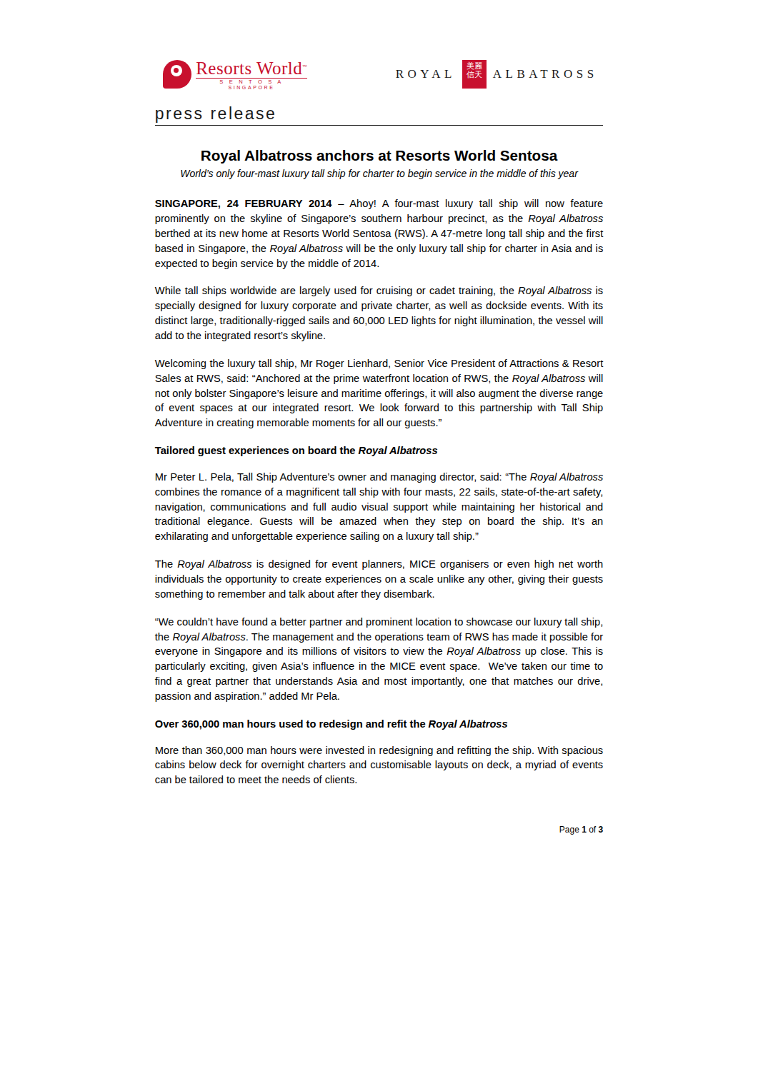Resorts World™ S E N T O S A SINGAPORE
ROYAL
美麗
信天
ALBATROSS
press release
Royal Albatross anchors at Resorts World Sentosa
World’s only four-mast luxury tall ship for charter to begin service in the middle of this year
SINGAPORE, 24 FEBRUARY 2014 – Ahoy! A four-mast luxury tall ship will now feature prominently on the skyline of Singapore’s southern harbour precinct, as the Royal Albatross berthed at its new home at Resorts World Sentosa (RWS). A 47-metre long tall ship and the first based in Singapore, the Royal Albatross will be the only luxury tall ship for charter in Asia and is expected to begin service by the middle of 2014.
While tall ships worldwide are largely used for cruising or cadet training, the Royal Albatross is specially designed for luxury corporate and private charter, as well as dockside events. With its distinct large, traditionally-rigged sails and 60,000 LED lights for night illumination, the vessel will add to the integrated resort’s skyline.
Welcoming the luxury tall ship, Mr Roger Lienhard, Senior Vice President of Attractions & Resort Sales at RWS, said: “Anchored at the prime waterfront location of RWS, the Royal Albatross will not only bolster Singapore’s leisure and maritime offerings, it will also augment the diverse range of event spaces at our integrated resort. We look forward to this partnership with Tall Ship Adventure in creating memorable moments for all our guests.”
Tailored guest experiences on board the Royal Albatross
Mr Peter L. Pela, Tall Ship Adventure’s owner and managing director, said: “The Royal Albatross combines the romance of a magnificent tall ship with four masts, 22 sails, state-of-the-art safety, navigation, communications and full audio visual support while maintaining her historical and traditional elegance. Guests will be amazed when they step on board the ship. It’s an exhilarating and unforgettable experience sailing on a luxury tall ship.”
The Royal Albatross is designed for event planners, MICE organisers or even high net worth individuals the opportunity to create experiences on a scale unlike any other, giving their guests something to remember and talk about after they disembark.
“We couldn’t have found a better partner and prominent location to showcase our luxury tall ship, the Royal Albatross. The management and the operations team of RWS has made it possible for everyone in Singapore and its millions of visitors to view the Royal Albatross up close. This is particularly exciting, given Asia’s influence in the MICE event space. We’ve taken our time to find a great partner that understands Asia and most importantly, one that matches our drive, passion and aspiration.” added Mr Pela.
Over 360,000 man hours used to redesign and refit the Royal Albatross
More than 360,000 man hours were invested in redesigning and refitting the ship. With spacious cabins below deck for overnight charters and customisable layouts on deck, a myriad of events can be tailored to meet the needs of clients.
Page 1 of 3